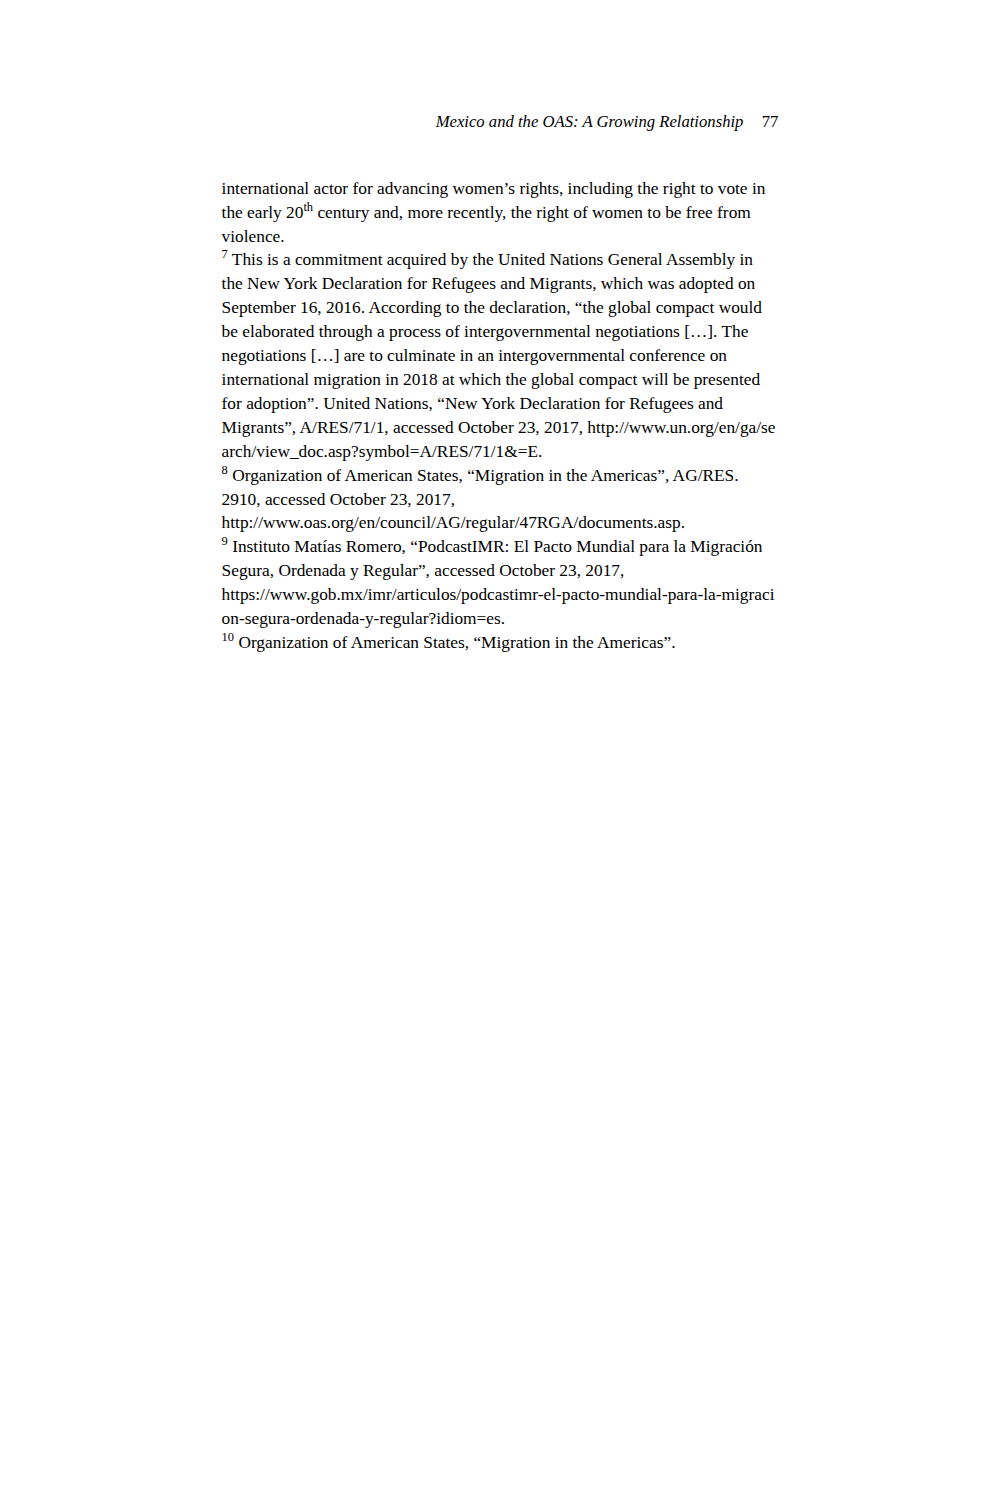Mexico and the OAS: A Growing Relationship 77
international actor for advancing women’s rights, including the right to vote in the early 20th century and, more recently, the right of women to be free from violence.
7 This is a commitment acquired by the United Nations General Assembly in the New York Declaration for Refugees and Migrants, which was adopted on September 16, 2016. According to the declaration, “the global compact would be elaborated through a process of intergovernmental negotiations […]. The negotiations […] are to culminate in an intergovernmental conference on international migration in 2018 at which the global compact will be presented for adoption”. United Nations, “New York Declaration for Refugees and Migrants”, A/RES/71/1, accessed October 23, 2017, http://www.un.org/en/ga/search/view_doc.asp?symbol=A/RES/71/1&=E.
8 Organization of American States, “Migration in the Americas”, AG/RES. 2910, accessed October 23, 2017,
http://www.oas.org/en/council/AG/regular/47RGA/documents.asp.
9 Instituto Matías Romero, “PodcastIMR: El Pacto Mundial para la Migración Segura, Ordenada y Regular”, accessed October 23, 2017,
https://www.gob.mx/imr/articulos/podcastimr-el-pacto-mundial-para-la-migracion-segura-ordenada-y-regular?idiom=es.
10 Organization of American States, “Migration in the Americas”.